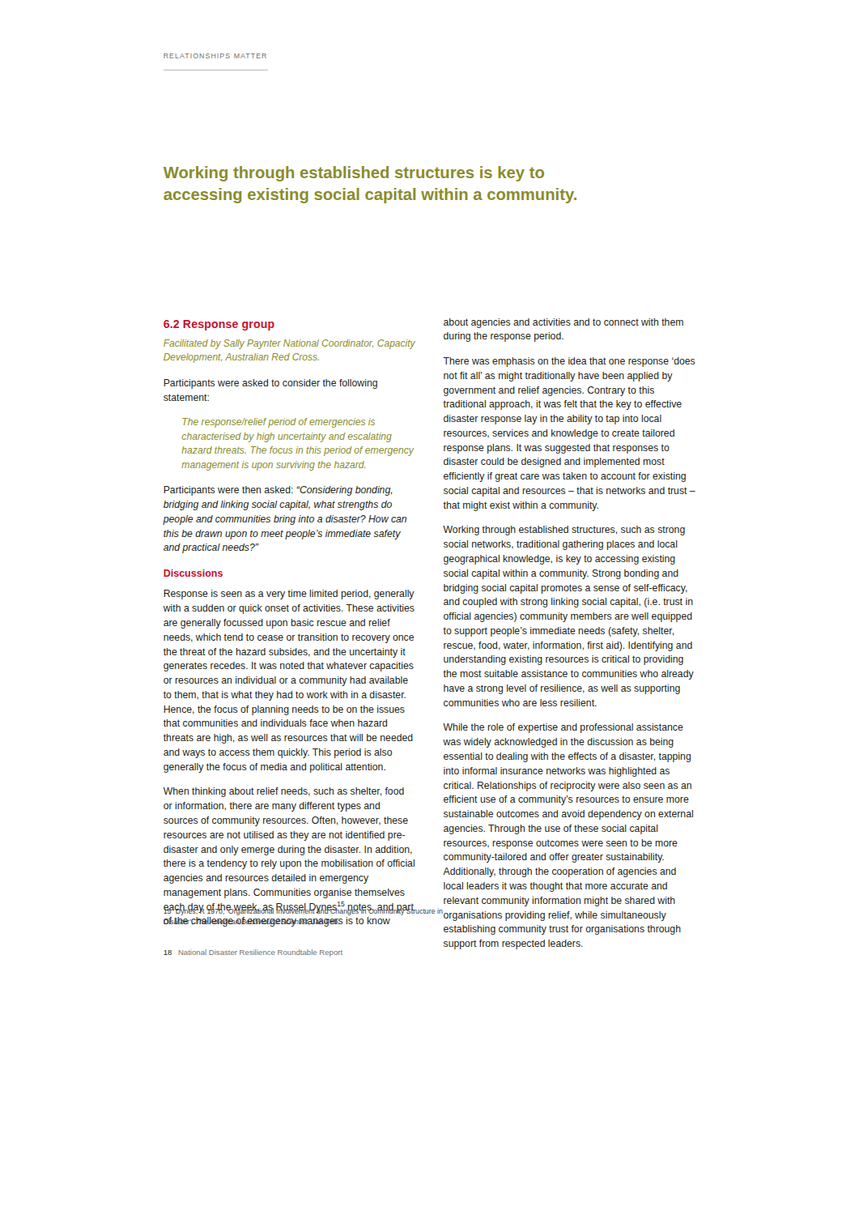Relationships matter
Working through established structures is key to accessing existing social capital within a community.
6.2 Response group
Facilitated by Sally Paynter National Coordinator, Capacity Development, Australian Red Cross.
Participants were asked to consider the following statement:
The response/relief period of emergencies is characterised by high uncertainty and escalating hazard threats. The focus in this period of emergency management is upon surviving the hazard.
Participants were then asked: “Considering bonding, bridging and linking social capital, what strengths do people and communities bring into a disaster? How can this be drawn upon to meet people’s immediate safety and practical needs?”
Discussions
Response is seen as a very time limited period, generally with a sudden or quick onset of activities. These activities are generally focussed upon basic rescue and relief needs, which tend to cease or transition to recovery once the threat of the hazard subsides, and the uncertainty it generates recedes. It was noted that whatever capacities or resources an individual or a community had available to them, that is what they had to work with in a disaster. Hence, the focus of planning needs to be on the issues that communities and individuals face when hazard threats are high, as well as resources that will be needed and ways to access them quickly. This period is also generally the focus of media and political attention.
When thinking about relief needs, such as shelter, food or information, there are many different types and sources of community resources. Often, however, these resources are not utilised as they are not identified pre-disaster and only emerge during the disaster. In addition, there is a tendency to rely upon the mobilisation of official agencies and resources detailed in emergency management plans. Communities organise themselves each day of the week, as Russel Dynes15 notes, and part of the challenge of emergency managers is to know about agencies and activities and to connect with them during the response period.
There was emphasis on the idea that one response ‘does not fit all’ as might traditionally have been applied by government and relief agencies. Contrary to this traditional approach, it was felt that the key to effective disaster response lay in the ability to tap into local resources, services and knowledge to create tailored response plans. It was suggested that responses to disaster could be designed and implemented most efficiently if great care was taken to account for existing social capital and resources – that is networks and trust – that might exist within a community.
Working through established structures, such as strong social networks, traditional gathering places and local geographical knowledge, is key to accessing existing social capital within a community. Strong bonding and bridging social capital promotes a sense of self-efficacy, and coupled with strong linking social capital, (i.e. trust in official agencies) community members are well equipped to support people’s immediate needs (safety, shelter, rescue, food, water, information, first aid). Identifying and understanding existing resources is critical to providing the most suitable assistance to communities who already have a strong level of resilience, as well as supporting communities who are less resilient.
While the role of expertise and professional assistance was widely acknowledged in the discussion as being essential to dealing with the effects of a disaster, tapping into informal insurance networks was highlighted as critical. Relationships of reciprocity were also seen as an efficient use of a community’s resources to ensure more sustainable outcomes and avoid dependency on external agencies. Through the use of these social capital resources, response outcomes were seen to be more community-tailored and offer greater sustainability. Additionally, through the cooperation of agencies and local leaders it was thought that more accurate and relevant community information might be shared with organisations providing relief, while simultaneously establishing community trust for organisations through support from respected leaders.
15 Dynes, R 1970, ‘Organizational Involvement and Changes in Community Structure in Disaster’, The American Behavioural Scientist, Jan-Feb.
18 National Disaster Resilience Roundtable Report